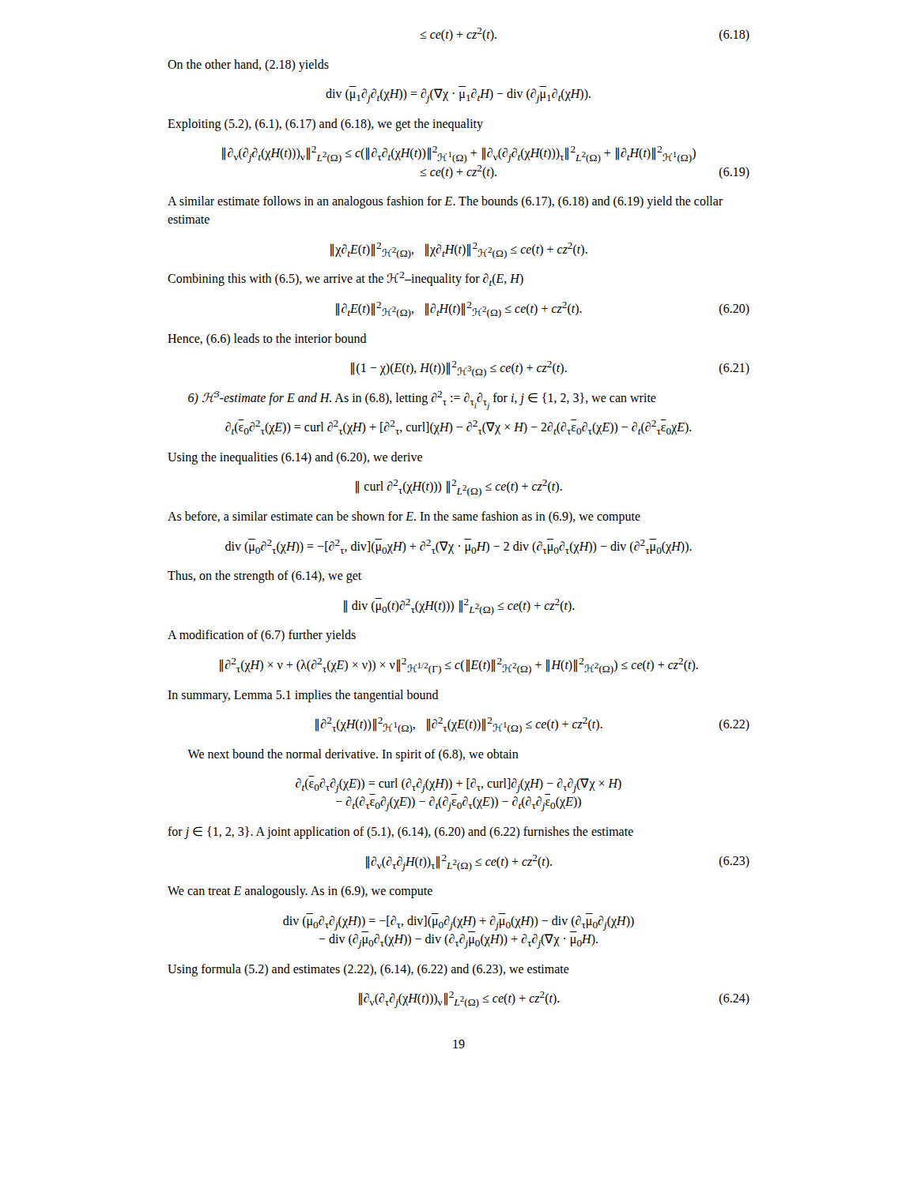≤ ce(t) + cz2(t). (6.18)
On the other hand, (2.18) yields
div (μ1∂j∂t(χH)) = ∂j(∇χ · μ1∂tH) − div (∂jμ1∂t(χH)).
Exploiting (5.2), (6.1), (6.17) and (6.18), we get the inequality
∥∂ν(∂j∂t(χH(t)))ν∥2L2(Ω) ≤ c(∥∂τ∂t(χH(t))∥2ℋ1(Ω) + ∥∂ν(∂j∂t(χH(t)))τ∥2L2(Ω) + ∥∂tH(t)∥2ℋ1(Ω)) ≤ ce(t) + cz2(t). (6.19)
A similar estimate follows in an analogous fashion for E. The bounds (6.17), (6.18) and (6.19) yield the collar estimate
∥χ∂tE(t)∥2ℋ2(Ω), ∥χ∂tH(t)∥2ℋ2(Ω) ≤ ce(t) + cz2(t).
Combining this with (6.5), we arrive at the ℋ2–inequality for ∂t(E, H)
∥∂tE(t)∥2ℋ2(Ω), ∥∂tH(t)∥2ℋ2(Ω) ≤ ce(t) + cz2(t). (6.20)
Hence, (6.6) leads to the interior bound
∥(1 − χ)(E(t), H(t))∥2ℋ3(Ω) ≤ ce(t) + cz2(t). (6.21)
6) ℋ3-estimate for E and H. As in (6.8), letting ∂2τ := ∂τi∂τj for i, j ∈ {1, 2, 3}, we can write
∂t(ε0∂2τ(χE)) = curl ∂2τ(χH) + [∂2τ, curl](χH) − ∂2τ(∇χ × H) − 2∂t(∂τε0∂τ(χE)) − ∂t(∂2τε0χE).
Using the inequalities (6.14) and (6.20), we derive
∥ curl ∂2τ(χH(t))) ∥2L2(Ω) ≤ ce(t) + cz2(t).
As before, a similar estimate can be shown for E. In the same fashion as in (6.9), we compute
div (μ0∂2τ(χH)) = −[∂2τ, div](μ0χH) + ∂2τ(∇χ · μ0H) − 2 div (∂τμ0∂τ(χH)) − div (∂2τμ0(χH)).
Thus, on the strength of (6.14), we get
∥ div (μ0(t)∂2τ(χH(t))) ∥2L2(Ω) ≤ ce(t) + cz2(t).
A modification of (6.7) further yields
∥∂2τ(χH) × ν + (λ(∂2τ(χE) × ν)) × ν∥2ℋ1/2(Γ) ≤ c(∥E(t)∥2ℋ2(Ω) + ∥H(t)∥2ℋ2(Ω)) ≤ ce(t) + cz2(t).
In summary, Lemma 5.1 implies the tangential bound
∥∂2τ(χH(t))∥2ℋ1(Ω), ∥∂2τ(χE(t))∥2ℋ1(Ω) ≤ ce(t) + cz2(t). (6.22)
We next bound the normal derivative. In spirit of (6.8), we obtain
∂t(ε0∂τ∂j(χE)) = curl (∂τ∂j(χH)) + [∂τ, curl]∂j(χH) − ∂τ∂j(∇χ × H) − ∂t(∂τε0∂j(χE)) − ∂t(∂jε0∂τ(χE)) − ∂t(∂τ∂jε0(χE))
for j ∈ {1, 2, 3}. A joint application of (5.1), (6.14), (6.20) and (6.22) furnishes the estimate
∥∂ν(∂τ∂jH(t))τ∥2L2(Ω) ≤ ce(t) + cz2(t). (6.23)
We can treat E analogously. As in (6.9), we compute
div (μ0∂τ∂j(χH)) = −[∂τ, div](μ0∂j(χH) + ∂jμ0(χH)) − div (∂τμ0∂j(χH)) − div (∂jμ0∂τ(χH)) − div (∂τ∂jμ0(χH)) + ∂τ∂j(∇χ · μ0H).
Using formula (5.2) and estimates (2.22), (6.14), (6.22) and (6.23), we estimate
∥∂ν(∂τ∂j(χH(t)))ν∥2L2(Ω) ≤ ce(t) + cz2(t). (6.24)
19